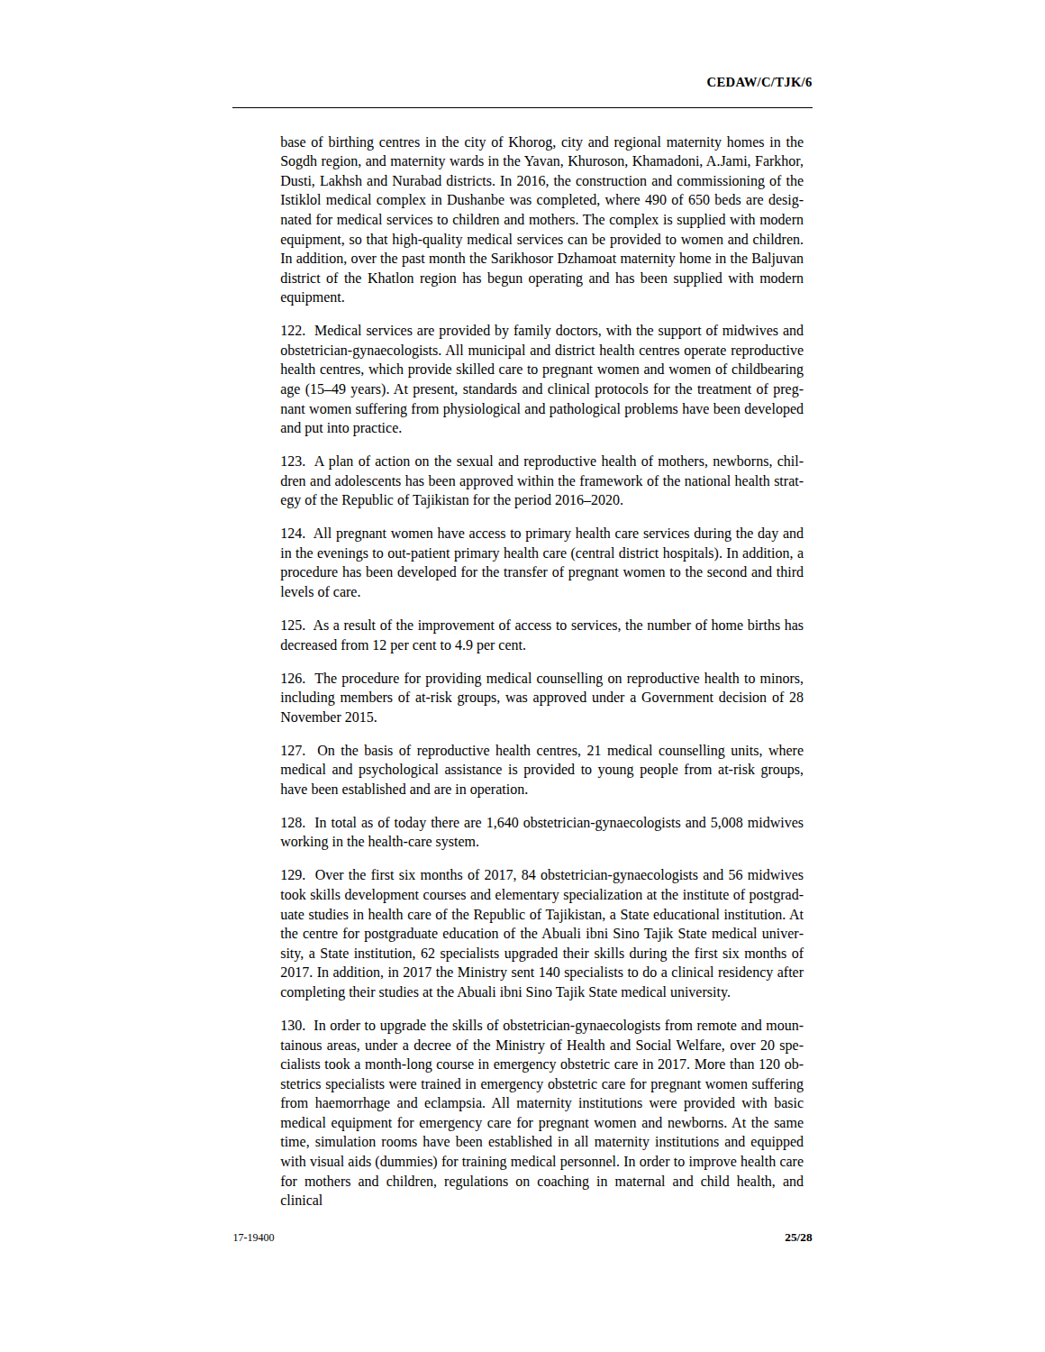CEDAW/C/TJK/6
base of birthing centres in the city of Khorog, city and regional maternity homes in the Sogdh region, and maternity wards in the Yavan, Khuroson, Khamadoni, A.Jami, Farkhor, Dusti, Lakhsh and Nurabad districts. In 2016, the construction and commissioning of the Istiklol medical complex in Dushanbe was completed, where 490 of 650 beds are designated for medical services to children and mothers. The complex is supplied with modern equipment, so that high-quality medical services can be provided to women and children. In addition, over the past month the Sarikhosor Dzhamoat maternity home in the Baljuvan district of the Khatlon region has begun operating and has been supplied with modern equipment.
122. Medical services are provided by family doctors, with the support of midwives and obstetrician-gynaecologists. All municipal and district health centres operate reproductive health centres, which provide skilled care to pregnant women and women of childbearing age (15–49 years). At present, standards and clinical protocols for the treatment of pregnant women suffering from physiological and pathological problems have been developed and put into practice.
123. A plan of action on the sexual and reproductive health of mothers, newborns, children and adolescents has been approved within the framework of the national health strategy of the Republic of Tajikistan for the period 2016–2020.
124. All pregnant women have access to primary health care services during the day and in the evenings to out-patient primary health care (central district hospitals). In addition, a procedure has been developed for the transfer of pregnant women to the second and third levels of care.
125. As a result of the improvement of access to services, the number of home births has decreased from 12 per cent to 4.9 per cent.
126. The procedure for providing medical counselling on reproductive health to minors, including members of at-risk groups, was approved under a Government decision of 28 November 2015.
127. On the basis of reproductive health centres, 21 medical counselling units, where medical and psychological assistance is provided to young people from at-risk groups, have been established and are in operation.
128. In total as of today there are 1,640 obstetrician-gynaecologists and 5,008 midwives working in the health-care system.
129. Over the first six months of 2017, 84 obstetrician-gynaecologists and 56 midwives took skills development courses and elementary specialization at the institute of postgraduate studies in health care of the Republic of Tajikistan, a State educational institution. At the centre for postgraduate education of the Abuali ibni Sino Tajik State medical university, a State institution, 62 specialists upgraded their skills during the first six months of 2017. In addition, in 2017 the Ministry sent 140 specialists to do a clinical residency after completing their studies at the Abuali ibni Sino Tajik State medical university.
130. In order to upgrade the skills of obstetrician-gynaecologists from remote and mountainous areas, under a decree of the Ministry of Health and Social Welfare, over 20 specialists took a month-long course in emergency obstetric care in 2017. More than 120 obstetrics specialists were trained in emergency obstetric care for pregnant women suffering from haemorrhage and eclampsia. All maternity institutions were provided with basic medical equipment for emergency care for pregnant women and newborns. At the same time, simulation rooms have been established in all maternity institutions and equipped with visual aids (dummies) for training medical personnel. In order to improve health care for mothers and children, regulations on coaching in maternal and child health, and clinical
17-19400 25/28